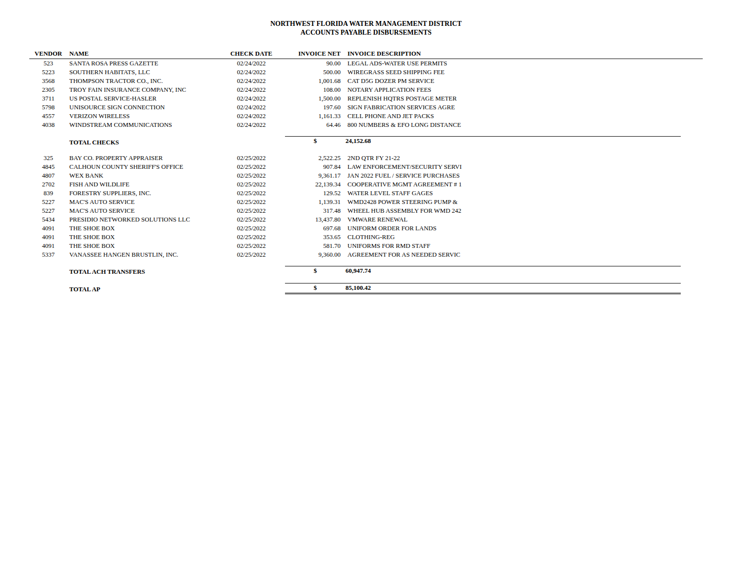NORTHWEST FLORIDA WATER MANAGEMENT DISTRICT
ACCOUNTS PAYABLE DISBURSEMENTS
| VENDOR | NAME | CHECK DATE | INVOICE NET | INVOICE DESCRIPTION | | |
| --- | --- | --- | --- | --- | --- | --- |
| 523 | SANTA ROSA PRESS GAZETTE | 02/24/2022 | 90.00 | LEGAL ADS-WATER USE PERMITS | | |
| 5223 | SOUTHERN HABITATS, LLC | 02/24/2022 | 500.00 | WIREGRASS SEED SHIPPING FEE | | |
| 3568 | THOMPSON TRACTOR CO., INC. | 02/24/2022 | 1,001.68 | CAT D5G DOZER PM SERVICE | | |
| 2305 | TROY FAIN INSURANCE COMPANY, INC | 02/24/2022 | 108.00 | NOTARY APPLICATION FEES | | |
| 3711 | US POSTAL SERVICE-HASLER | 02/24/2022 | 1,500.00 | REPLENISH HQTRS POSTAGE METER | | |
| 5798 | UNISOURCE SIGN CONNECTION | 02/24/2022 | 197.60 | SIGN FABRICATION SERVICES AGRE | | |
| 4557 | VERIZON WIRELESS | 02/24/2022 | 1,161.33 | CELL PHONE AND JET PACKS | | |
| 4038 | WINDSTREAM COMMUNICATIONS | 02/24/2022 | 64.46 | 800 NUMBERS & EFO LONG DISTANCE | | |
| | TOTAL CHECKS | | $ | 24,152.68 | | |
| 325 | BAY CO. PROPERTY APPRAISER | 02/25/2022 | 2,522.25 | 2ND QTR FY 21-22 | | |
| 4845 | CALHOUN COUNTY SHERIFF'S OFFICE | 02/25/2022 | 907.84 | LAW ENFORCEMENT/SECURITY SERVI | | |
| 4807 | WEX BANK | 02/25/2022 | 9,361.17 | JAN 2022 FUEL / SERVICE PURCHASES | | |
| 2702 | FISH AND WILDLIFE | 02/25/2022 | 22,139.34 | COOPERATIVE MGMT AGREEMENT # 1 | | |
| 839 | FORESTRY SUPPLIERS, INC. | 02/25/2022 | 129.52 | WATER LEVEL STAFF GAGES | | |
| 5227 | MAC'S AUTO SERVICE | 02/25/2022 | 1,139.31 | WMD2428 POWER STEERING PUMP & | | |
| 5227 | MAC'S AUTO SERVICE | 02/25/2022 | 317.48 | WHEEL HUB ASSEMBLY FOR WMD 242 | | |
| 5434 | PRESIDIO NETWORKED SOLUTIONS LLC | 02/25/2022 | 13,437.80 | VMWARE RENEWAL | | |
| 4091 | THE SHOE BOX | 02/25/2022 | 697.68 | UNIFORM ORDER FOR LANDS | | |
| 4091 | THE SHOE BOX | 02/25/2022 | 353.65 | CLOTHING-REG | | |
| 4091 | THE SHOE BOX | 02/25/2022 | 581.70 | UNIFORMS FOR RMD STAFF | | |
| 5337 | VANASSEE HANGEN BRUSTLIN, INC. | 02/25/2022 | 9,360.00 | AGREEMENT FOR AS NEEDED SERVIC | | |
| | TOTAL ACH TRANSFERS | | $ | 60,947.74 | | |
| | TOTAL AP | | $ | 85,100.42 | | |